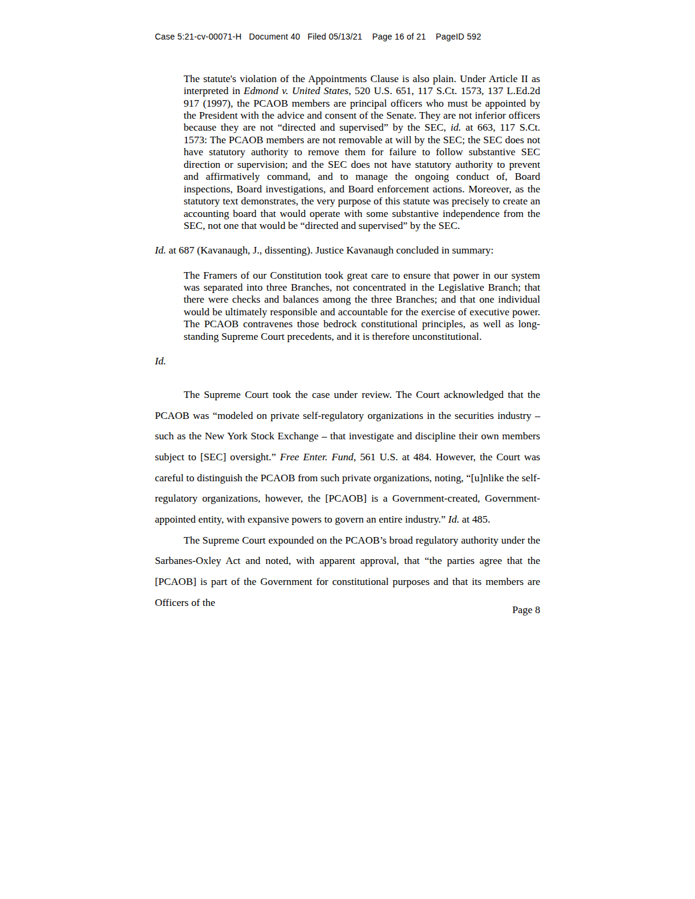Case 5:21-cv-00071-H Document 40 Filed 05/13/21 Page 16 of 21 PageID 592
The statute's violation of the Appointments Clause is also plain. Under Article II as interpreted in Edmond v. United States, 520 U.S. 651, 117 S.Ct. 1573, 137 L.Ed.2d 917 (1997), the PCAOB members are principal officers who must be appointed by the President with the advice and consent of the Senate. They are not inferior officers because they are not “directed and supervised” by the SEC, id. at 663, 117 S.Ct. 1573: The PCAOB members are not removable at will by the SEC; the SEC does not have statutory authority to remove them for failure to follow substantive SEC direction or supervision; and the SEC does not have statutory authority to prevent and affirmatively command, and to manage the ongoing conduct of, Board inspections, Board investigations, and Board enforcement actions. Moreover, as the statutory text demonstrates, the very purpose of this statute was precisely to create an accounting board that would operate with some substantive independence from the SEC, not one that would be “directed and supervised” by the SEC.
Id. at 687 (Kavanaugh, J., dissenting). Justice Kavanaugh concluded in summary:
The Framers of our Constitution took great care to ensure that power in our system was separated into three Branches, not concentrated in the Legislative Branch; that there were checks and balances among the three Branches; and that one individual would be ultimately responsible and accountable for the exercise of executive power. The PCAOB contravenes those bedrock constitutional principles, as well as long-standing Supreme Court precedents, and it is therefore unconstitutional.
Id.
The Supreme Court took the case under review. The Court acknowledged that the PCAOB was “modeled on private self-regulatory organizations in the securities industry – such as the New York Stock Exchange – that investigate and discipline their own members subject to [SEC] oversight.” Free Enter. Fund, 561 U.S. at 484. However, the Court was careful to distinguish the PCAOB from such private organizations, noting, “[u]nlike the self-regulatory organizations, however, the [PCAOB] is a Government-created, Government-appointed entity, with expansive powers to govern an entire industry.” Id. at 485.
The Supreme Court expounded on the PCAOB’s broad regulatory authority under the Sarbanes-Oxley Act and noted, with apparent approval, that “the parties agree that the [PCAOB] is part of the Government for constitutional purposes and that its members are Officers of the
Page 8